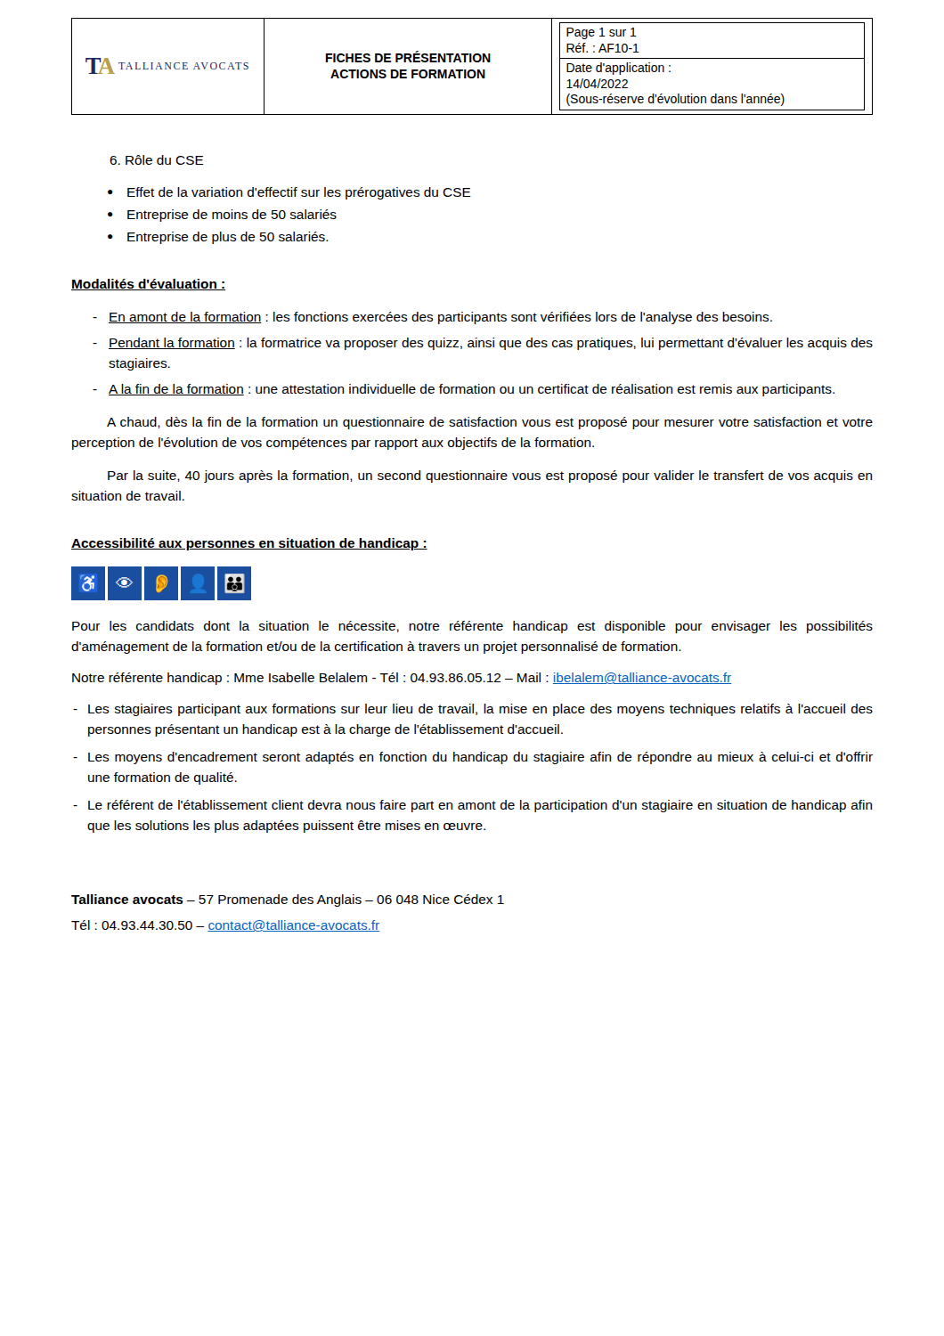| T A TALLIANCE AVOCATS | FICHES DE PRÉSENTATION ACTIONS DE FORMATION | / Page 1 sur 1 Réf. : AF10-1 / / Date d'application : 14/04/2022 (Sous-réserve d'évolution dans l'année) / |
Rôle du CSE
Effet de la variation d'effectif sur les prérogatives du CSE
Entreprise de moins de 50 salariés
Entreprise de plus de 50 salariés.
Modalités d'évaluation :
En amont de la formation : les fonctions exercées des participants sont vérifiées lors de l'analyse des besoins.
Pendant la formation : la formatrice va proposer des quizz, ainsi que des cas pratiques, lui permettant d'évaluer les acquis des stagiaires.
A la fin de la formation : une attestation individuelle de formation ou un certificat de réalisation est remis aux participants.
A chaud, dès la fin de la formation un questionnaire de satisfaction vous est proposé pour mesurer votre satisfaction et votre perception de l'évolution de vos compétences par rapport aux objectifs de la formation.
Par la suite, 40 jours après la formation, un second questionnaire vous est proposé pour valider le transfert de vos acquis en situation de travail.
Accessibilité aux personnes en situation de handicap :
♿
👁
👂
👤
👪
Pour les candidats dont la situation le nécessite, notre référente handicap est disponible pour envisager les possibilités d'aménagement de la formation et/ou de la certification à travers un projet personnalisé de formation.
Notre référente handicap : Mme Isabelle Belalem - Tél : 04.93.86.05.12 – Mail : ibelalem@talliance-avocats.fr
Les stagiaires participant aux formations sur leur lieu de travail, la mise en place des moyens techniques relatifs à l'accueil des personnes présentant un handicap est à la charge de l'établissement d'accueil.
Les moyens d'encadrement seront adaptés en fonction du handicap du stagiaire afin de répondre au mieux à celui-ci et d'offrir une formation de qualité.
Le référent de l'établissement client devra nous faire part en amont de la participation d'un stagiaire en situation de handicap afin que les solutions les plus adaptées puissent être mises en œuvre.
Talliance avocats – 57 Promenade des Anglais – 06 048 Nice Cédex 1
Tél : 04.93.44.30.50 – contact@talliance-avocats.fr